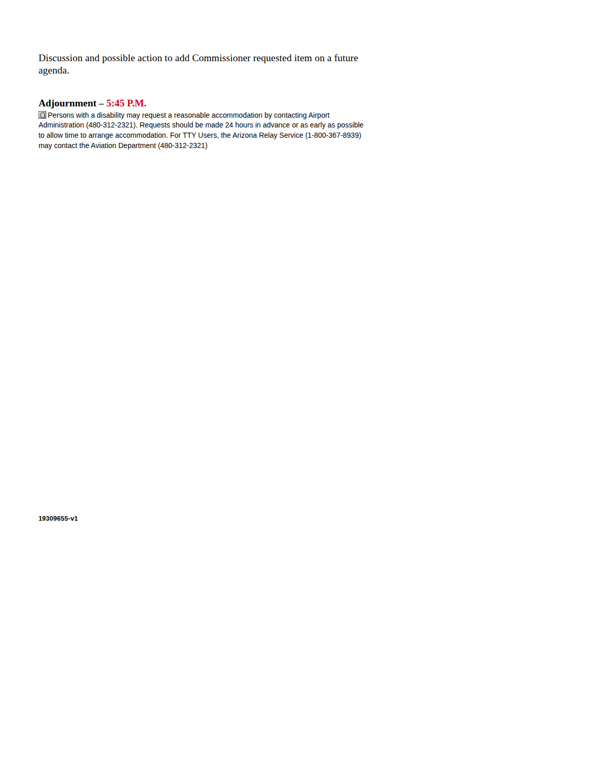Discussion and possible action to add Commissioner requested item on a future agenda.
Adjournment – 5:45 P.M.
Persons with a disability may request a reasonable accommodation by contacting Airport Administration (480-312-2321). Requests should be made 24 hours in advance or as early as possible to allow time to arrange accommodation. For TTY Users, the Arizona Relay Service (1-800-367-8939) may contact the Aviation Department (480-312-2321)
19309655-v1